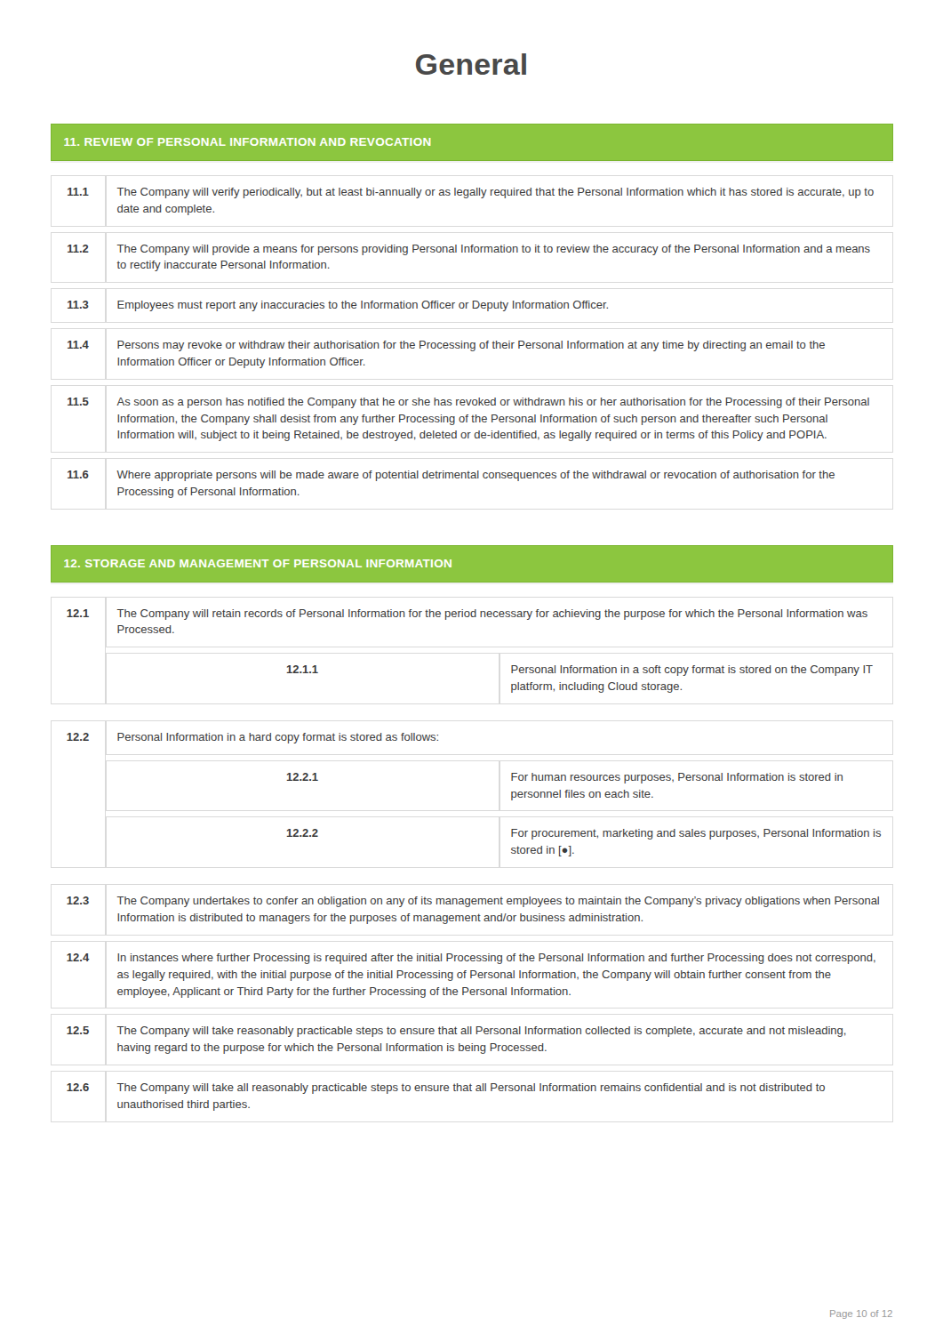General
11. REVIEW OF PERSONAL INFORMATION AND REVOCATION
| 11.1 | The Company will verify periodically, but at least bi-annually or as legally required that the Personal Information which it has stored is accurate, up to date and complete. |
| 11.2 | The Company will provide a means for persons providing Personal Information to it to review the accuracy of the Personal Information and a means to rectify inaccurate Personal Information. |
| 11.3 | Employees must report any inaccuracies to the Information Officer or Deputy Information Officer. |
| 11.4 | Persons may revoke or withdraw their authorisation for the Processing of their Personal Information at any time by directing an email to the Information Officer or Deputy Information Officer. |
| 11.5 | As soon as a person has notified the Company that he or she has revoked or withdrawn his or her authorisation for the Processing of their Personal Information, the Company shall desist from any further Processing of the Personal Information of such person and thereafter such Personal Information will, subject to it being Retained, be destroyed, deleted or de-identified, as legally required or in terms of this Policy and POPIA. |
| 11.6 | Where appropriate persons will be made aware of potential detrimental consequences of the withdrawal or revocation of authorisation for the Processing of Personal Information. |
12. STORAGE AND MANAGEMENT OF PERSONAL INFORMATION
| 12.1 | The Company will retain records of Personal Information for the period necessary for achieving the purpose for which the Personal Information was Processed. |
| 12.1.1 | Personal Information in a soft copy format is stored on the Company IT platform, including Cloud storage. |
| 12.2 | Personal Information in a hard copy format is stored as follows: |
| 12.2.1 | For human resources purposes, Personal Information is stored in personnel files on each site. |
| 12.2.2 | For procurement, marketing and sales purposes, Personal Information is stored in [●]. |
| 12.3 | The Company undertakes to confer an obligation on any of its management employees to maintain the Company’s privacy obligations when Personal Information is distributed to managers for the purposes of management and/or business administration. |
| 12.4 | In instances where further Processing is required after the initial Processing of the Personal Information and further Processing does not correspond, as legally required, with the initial purpose of the initial Processing of Personal Information, the Company will obtain further consent from the employee, Applicant or Third Party for the further Processing of the Personal Information. |
| 12.5 | The Company will take reasonably practicable steps to ensure that all Personal Information collected is complete, accurate and not misleading, having regard to the purpose for which the Personal Information is being Processed. |
| 12.6 | The Company will take all reasonably practicable steps to ensure that all Personal Information remains confidential and is not distributed to unauthorised third parties. |
Page 10 of 12